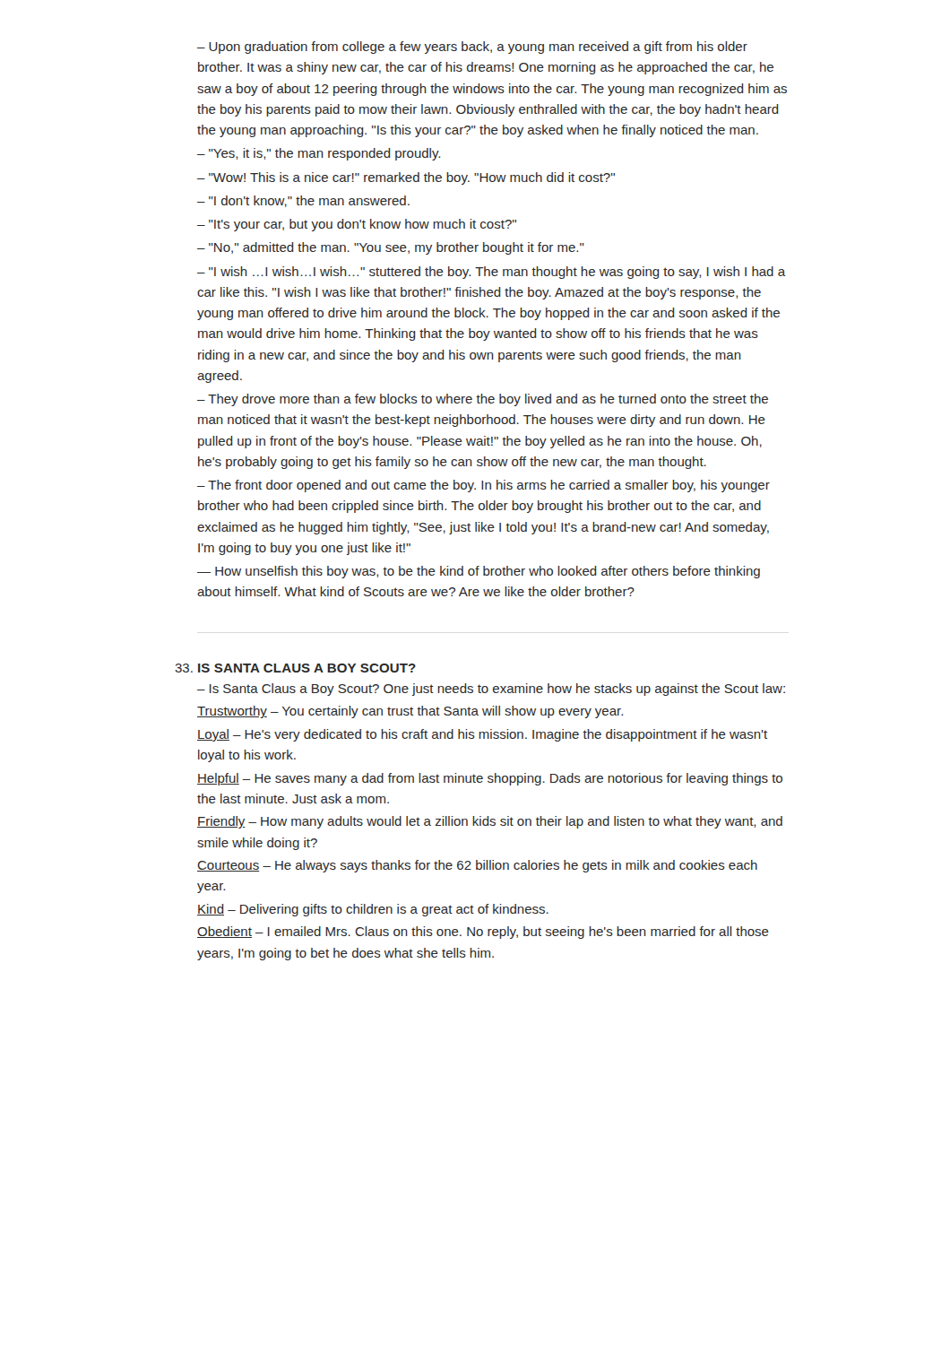– Upon graduation from college a few years back, a young man received a gift from his older brother. It was a shiny new car, the car of his dreams! One morning as he approached the car, he saw a boy of about 12 peering through the windows into the car. The young man recognized him as the boy his parents paid to mow their lawn. Obviously enthralled with the car, the boy hadn't heard the young man approaching. "Is this your car?" the boy asked when he finally noticed the man.
– "Yes, it is," the man responded proudly.
– "Wow! This is a nice car!" remarked the boy. "How much did it cost?"
– "I don't know," the man answered.
– "It's your car, but you don't know how much it cost?"
– "No," admitted the man. "You see, my brother bought it for me."
– "I wish …I wish…I wish…" stuttered the boy. The man thought he was going to say, I wish I had a car like this. "I wish I was like that brother!" finished the boy. Amazed at the boy's response, the young man offered to drive him around the block. The boy hopped in the car and soon asked if the man would drive him home. Thinking that the boy wanted to show off to his friends that he was riding in a new car, and since the boy and his own parents were such good friends, the man agreed.
– They drove more than a few blocks to where the boy lived and as he turned onto the street the man noticed that it wasn't the best-kept neighborhood. The houses were dirty and run down. He pulled up in front of the boy's house. "Please wait!" the boy yelled as he ran into the house. Oh, he's probably going to get his family so he can show off the new car, the man thought.
– The front door opened and out came the boy. In his arms he carried a smaller boy, his younger brother who had been crippled since birth. The older boy brought his brother out to the car, and exclaimed as he hugged him tightly, "See, just like I told you! It's a brand-new car! And someday, I'm going to buy you one just like it!"
— How unselfish this boy was, to be the kind of brother who looked after others before thinking about himself. What kind of Scouts are we? Are we like the older brother?
IS SANTA CLAUS A BOY SCOUT?
– Is Santa Claus a Boy Scout? One just needs to examine how he stacks up against the Scout law:
Trustworthy – You certainly can trust that Santa will show up every year.
Loyal – He's very dedicated to his craft and his mission. Imagine the disappointment if he wasn't loyal to his work.
Helpful – He saves many a dad from last minute shopping. Dads are notorious for leaving things to the last minute. Just ask a mom.
Friendly – How many adults would let a zillion kids sit on their lap and listen to what they want, and smile while doing it?
Courteous – He always says thanks for the 62 billion calories he gets in milk and cookies each year.
Kind – Delivering gifts to children is a great act of kindness.
Obedient – I emailed Mrs. Claus on this one. No reply, but seeing he's been married for all those years, I'm going to bet he does what she tells him.